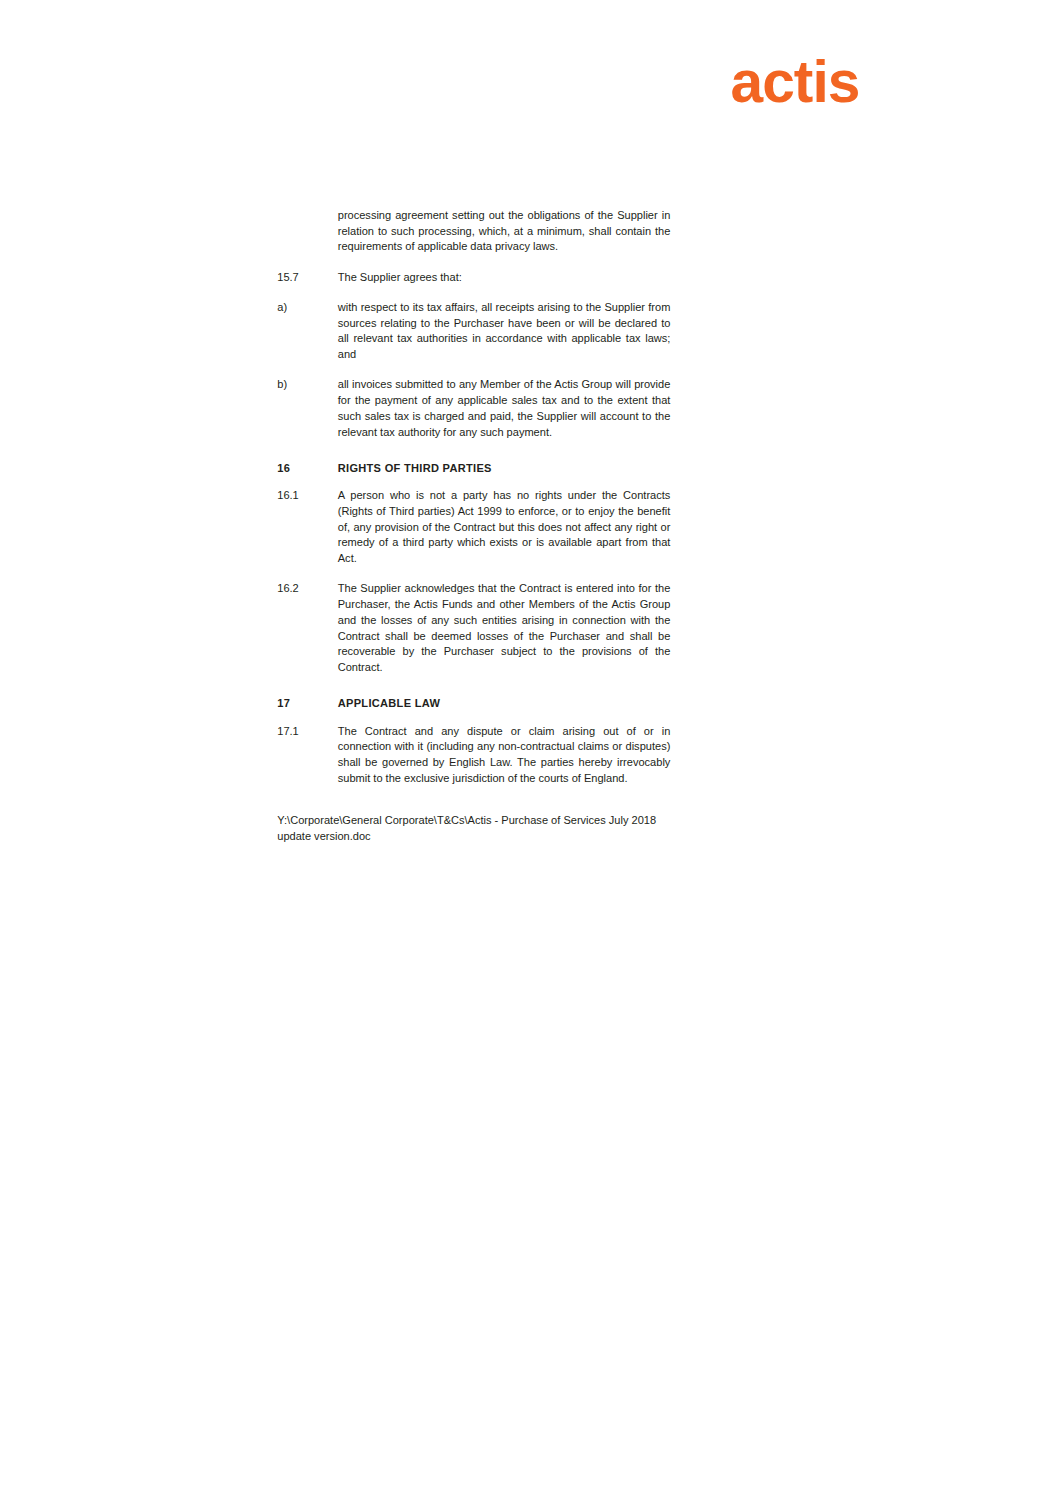actis
processing agreement setting out the obligations of the Supplier in relation to such processing, which, at a minimum, shall contain the requirements of applicable data privacy laws.
15.7
The Supplier agrees that:
a)
with respect to its tax affairs, all receipts arising to the Supplier from sources relating to the Purchaser have been or will be declared to all relevant tax authorities in accordance with applicable tax laws; and
b)
all invoices submitted to any Member of the Actis Group will provide for the payment of any applicable sales tax and to the extent that such sales tax is charged and paid, the Supplier will account to the relevant tax authority for any such payment.
16
RIGHTS OF THIRD PARTIES
16.1
A person who is not a party has no rights under the Contracts (Rights of Third parties) Act 1999 to enforce, or to enjoy the benefit of, any provision of the Contract but this does not affect any right or remedy of a third party which exists or is available apart from that Act.
16.2
The Supplier acknowledges that the Contract is entered into for the Purchaser, the Actis Funds and other Members of the Actis Group and the losses of any such entities arising in connection with the Contract shall be deemed losses of the Purchaser and shall be recoverable by the Purchaser subject to the provisions of the Contract.
17
APPLICABLE LAW
17.1
The Contract and any dispute or claim arising out of or in connection with it (including any non-contractual claims or disputes) shall be governed by English Law. The parties hereby irrevocably submit to the exclusive jurisdiction of the courts of England.
Y:\Corporate\General Corporate\T&Cs\Actis - Purchase of Services July 2018 update version.doc